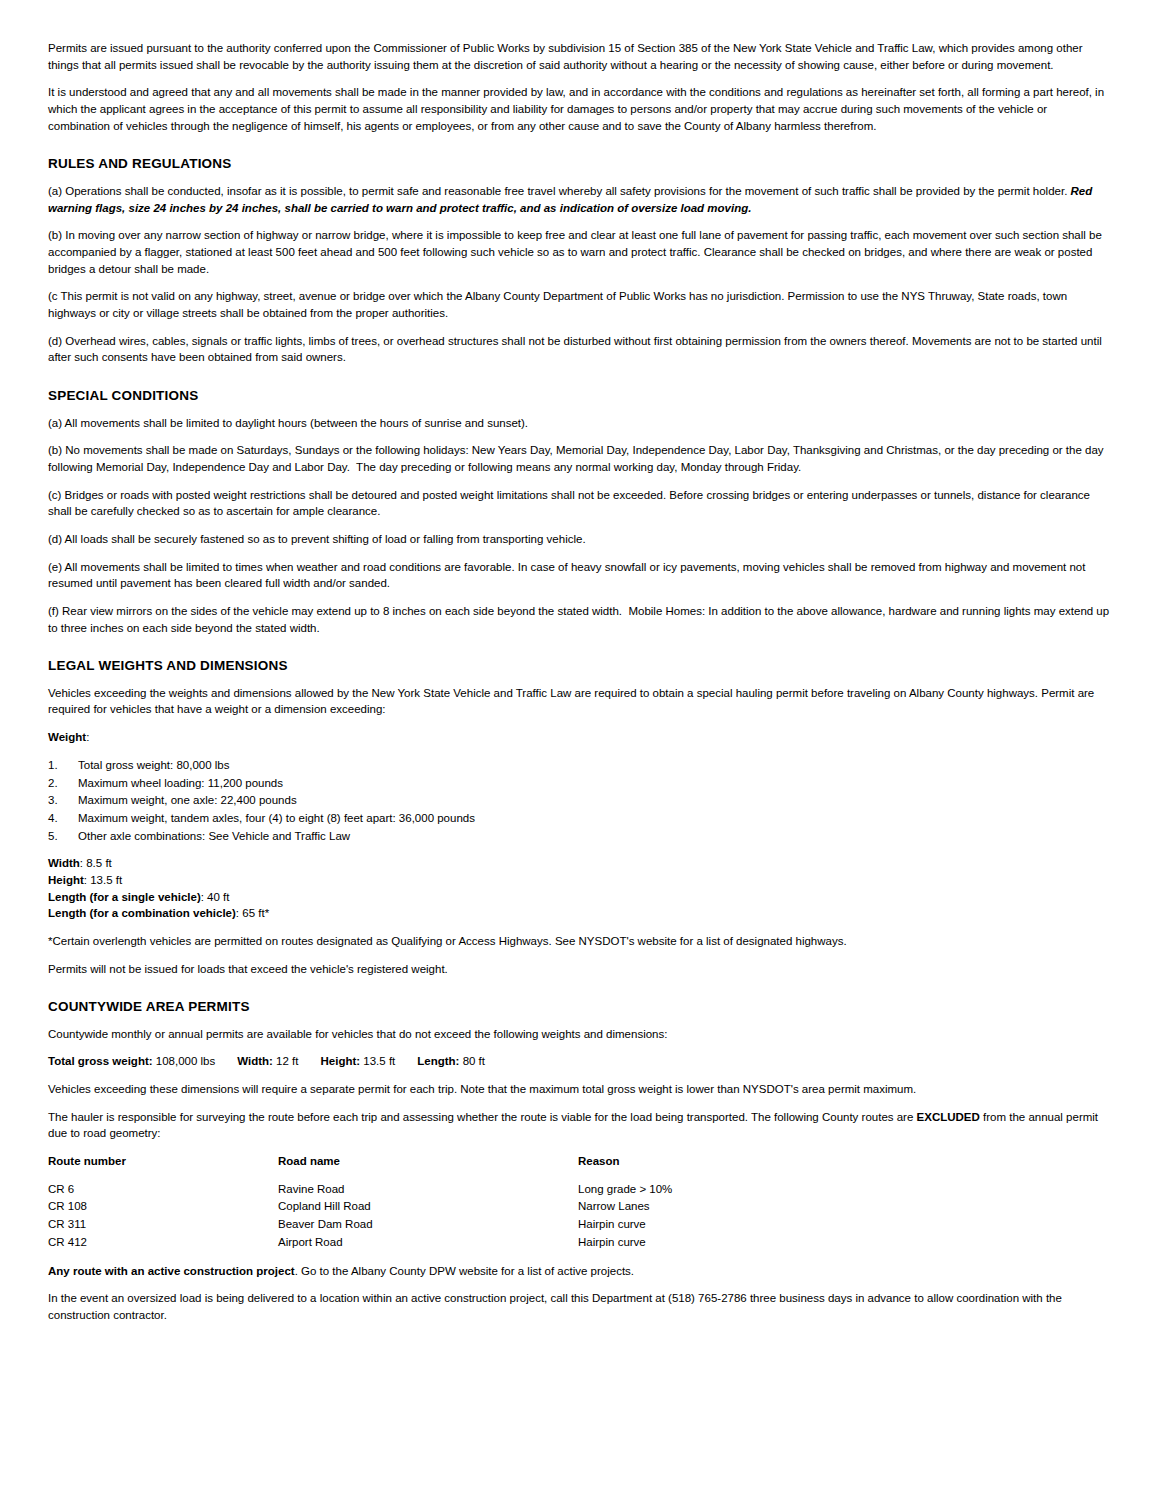Permits are issued pursuant to the authority conferred upon the Commissioner of Public Works by subdivision 15 of Section 385 of the New York State Vehicle and Traffic Law, which provides among other things that all permits issued shall be revocable by the authority issuing them at the discretion of said authority without a hearing or the necessity of showing cause, either before or during movement.
It is understood and agreed that any and all movements shall be made in the manner provided by law, and in accordance with the conditions and regulations as hereinafter set forth, all forming a part hereof, in which the applicant agrees in the acceptance of this permit to assume all responsibility and liability for damages to persons and/or property that may accrue during such movements of the vehicle or combination of vehicles through the negligence of himself, his agents or employees, or from any other cause and to save the County of Albany harmless therefrom.
RULES AND REGULATIONS
(a) Operations shall be conducted, insofar as it is possible, to permit safe and reasonable free travel whereby all safety provisions for the movement of such traffic shall be provided by the permit holder. Red warning flags, size 24 inches by 24 inches, shall be carried to warn and protect traffic, and as indication of oversize load moving.
(b) In moving over any narrow section of highway or narrow bridge, where it is impossible to keep free and clear at least one full lane of pavement for passing traffic, each movement over such section shall be accompanied by a flagger, stationed at least 500 feet ahead and 500 feet following such vehicle so as to warn and protect traffic. Clearance shall be checked on bridges, and where there are weak or posted bridges a detour shall be made.
(c This permit is not valid on any highway, street, avenue or bridge over which the Albany County Department of Public Works has no jurisdiction. Permission to use the NYS Thruway, State roads, town highways or city or village streets shall be obtained from the proper authorities.
(d) Overhead wires, cables, signals or traffic lights, limbs of trees, or overhead structures shall not be disturbed without first obtaining permission from the owners thereof. Movements are not to be started until after such consents have been obtained from said owners.
SPECIAL CONDITIONS
(a) All movements shall be limited to daylight hours (between the hours of sunrise and sunset).
(b) No movements shall be made on Saturdays, Sundays or the following holidays: New Years Day, Memorial Day, Independence Day, Labor Day, Thanksgiving and Christmas, or the day preceding or the day following Memorial Day, Independence Day and Labor Day. The day preceding or following means any normal working day, Monday through Friday.
(c) Bridges or roads with posted weight restrictions shall be detoured and posted weight limitations shall not be exceeded. Before crossing bridges or entering underpasses or tunnels, distance for clearance shall be carefully checked so as to ascertain for ample clearance.
(d) All loads shall be securely fastened so as to prevent shifting of load or falling from transporting vehicle.
(e) All movements shall be limited to times when weather and road conditions are favorable. In case of heavy snowfall or icy pavements, moving vehicles shall be removed from highway and movement not resumed until pavement has been cleared full width and/or sanded.
(f) Rear view mirrors on the sides of the vehicle may extend up to 8 inches on each side beyond the stated width. Mobile Homes: In addition to the above allowance, hardware and running lights may extend up to three inches on each side beyond the stated width.
LEGAL WEIGHTS AND DIMENSIONS
Vehicles exceeding the weights and dimensions allowed by the New York State Vehicle and Traffic Law are required to obtain a special hauling permit before traveling on Albany County highways. Permit are required for vehicles that have a weight or a dimension exceeding:
Weight:
1. Total gross weight: 80,000 lbs
2. Maximum wheel loading: 11,200 pounds
3. Maximum weight, one axle: 22,400 pounds
4. Maximum weight, tandem axles, four (4) to eight (8) feet apart: 36,000 pounds
5. Other axle combinations: See Vehicle and Traffic Law
Width: 8.5 ft
Height: 13.5 ft
Length (for a single vehicle): 40 ft
Length (for a combination vehicle): 65 ft*
*Certain overlength vehicles are permitted on routes designated as Qualifying or Access Highways. See NYSDOT's website for a list of designated highways.
Permits will not be issued for loads that exceed the vehicle's registered weight.
COUNTYWIDE AREA PERMITS
Countywide monthly or annual permits are available for vehicles that do not exceed the following weights and dimensions:
Total gross weight: 108,000 lbs Width: 12 ft Height: 13.5 ft Length: 80 ft
Vehicles exceeding these dimensions will require a separate permit for each trip. Note that the maximum total gross weight is lower than NYSDOT's area permit maximum.
The hauler is responsible for surveying the route before each trip and assessing whether the route is viable for the load being transported. The following County routes are EXCLUDED from the annual permit due to road geometry:
| Route number | Road name | Reason |
| --- | --- | --- |
| CR 6 | Ravine Road | Long grade > 10% |
| CR 108 | Copland Hill Road | Narrow Lanes |
| CR 311 | Beaver Dam Road | Hairpin curve |
| CR 412 | Airport Road | Hairpin curve |
Any route with an active construction project. Go to the Albany County DPW website for a list of active projects.
In the event an oversized load is being delivered to a location within an active construction project, call this Department at (518) 765-2786 three business days in advance to allow coordination with the construction contractor.